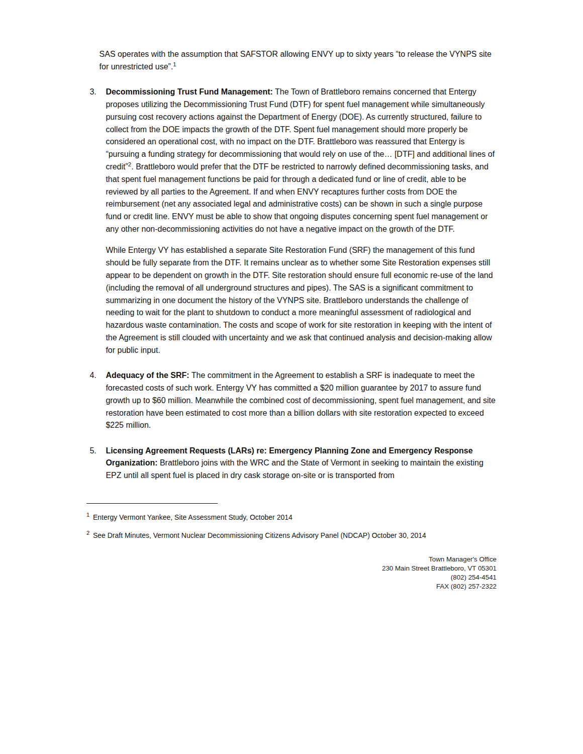SAS operates with the assumption that SAFSTOR allowing ENVY up to sixty years “to release the VYNPS site for unrestricted use”.1
Decommissioning Trust Fund Management: The Town of Brattleboro remains concerned that Entergy proposes utilizing the Decommissioning Trust Fund (DTF) for spent fuel management while simultaneously pursuing cost recovery actions against the Department of Energy (DOE). As currently structured, failure to collect from the DOE impacts the growth of the DTF. Spent fuel management should more properly be considered an operational cost, with no impact on the DTF. Brattleboro was reassured that Entergy is “pursuing a funding strategy for decommissioning that would rely on use of the… [DTF] and additional lines of credit”2. Brattleboro would prefer that the DTF be restricted to narrowly defined decommissioning tasks, and that spent fuel management functions be paid for through a dedicated fund or line of credit, able to be reviewed by all parties to the Agreement. If and when ENVY recaptures further costs from DOE the reimbursement (net any associated legal and administrative costs) can be shown in such a single purpose fund or credit line. ENVY must be able to show that ongoing disputes concerning spent fuel management or any other non-decommissioning activities do not have a negative impact on the growth of the DTF.
While Entergy VY has established a separate Site Restoration Fund (SRF) the management of this fund should be fully separate from the DTF. It remains unclear as to whether some Site Restoration expenses still appear to be dependent on growth in the DTF. Site restoration should ensure full economic re-use of the land (including the removal of all underground structures and pipes). The SAS is a significant commitment to summarizing in one document the history of the VYNPS site. Brattleboro understands the challenge of needing to wait for the plant to shutdown to conduct a more meaningful assessment of radiological and hazardous waste contamination. The costs and scope of work for site restoration in keeping with the intent of the Agreement is still clouded with uncertainty and we ask that continued analysis and decision-making allow for public input.
Adequacy of the SRF: The commitment in the Agreement to establish a SRF is inadequate to meet the forecasted costs of such work. Entergy VY has committed a $20 million guarantee by 2017 to assure fund growth up to $60 million. Meanwhile the combined cost of decommissioning, spent fuel management, and site restoration have been estimated to cost more than a billion dollars with site restoration expected to exceed $225 million.
Licensing Agreement Requests (LARs) re: Emergency Planning Zone and Emergency Response Organization: Brattleboro joins with the WRC and the State of Vermont in seeking to maintain the existing EPZ until all spent fuel is placed in dry cask storage on-site or is transported from
1 Entergy Vermont Yankee, Site Assessment Study, October 2014
2 See Draft Minutes, Vermont Nuclear Decommissioning Citizens Advisory Panel (NDCAP) October 30, 2014
Town Manager's Office
230 Main Street Brattleboro, VT 05301
(802) 254-4541
FAX (802) 257-2322